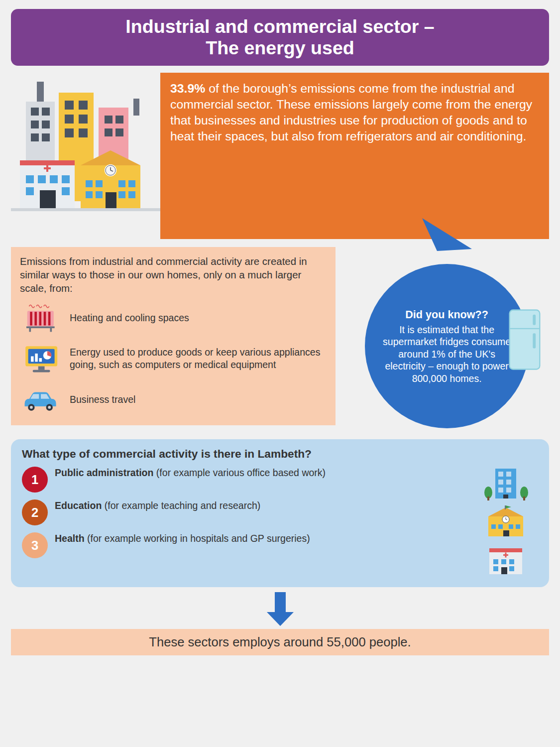Industrial and commercial sector –
The energy used
33.9% of the borough’s emissions come from the industrial and commercial sector. These emissions largely come from the energy that businesses and industries use for production of goods and to heat their spaces, but also from refrigerators and air conditioning.
Emissions from industrial and commercial activity are created in similar ways to those in our own homes, only on a much larger scale, from:
Heating and cooling spaces
Energy used to produce goods or keep various appliances going, such as computers or medical equipment
Business travel
Did you know?? It is estimated that the supermarket fridges consume around 1% of the UK's electricity – enough to power 800,000 homes.
What type of commercial activity is there in Lambeth?
1 Public administration (for example various office based work)
2 Education (for example teaching and research)
3 Health (for example working in hospitals and GP surgeries)
These sectors employs around 55,000 people.